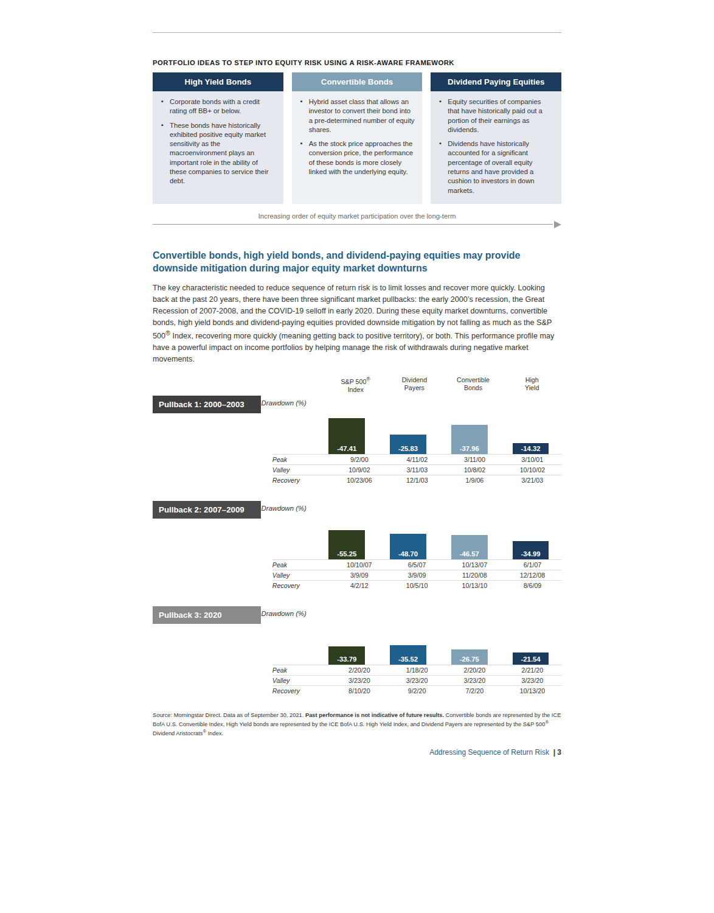Portfolio ideas to step into equity risk using a risk-aware framework
High Yield Bonds
Corporate bonds with a credit rating off BB+ or below.
These bonds have historically exhibited positive equity market sensitivity as the macroenvironment plays an important role in the ability of these companies to service their debt.
Convertible Bonds
Hybrid asset class that allows an investor to convert their bond into a pre-determined number of equity shares.
As the stock price approaches the conversion price, the performance of these bonds is more closely linked with the underlying equity.
Dividend Paying Equities
Equity securities of companies that have historically paid out a portion of their earnings as dividends.
Dividends have historically accounted for a significant percentage of overall equity returns and have provided a cushion to investors in down markets.
Increasing order of equity market participation over the long-term
Convertible bonds, high yield bonds, and dividend-paying equities may provide downside mitigation during major equity market downturns
The key characteristic needed to reduce sequence of return risk is to limit losses and recover more quickly. Looking back at the past 20 years, there have been three significant market pullbacks: the early 2000’s recession, the Great Recession of 2007-2008, and the COVID-19 selloff in early 2020. During these equity market downturns, convertible bonds, high yield bonds and dividend-paying equities provided downside mitigation by not falling as much as the S&P 500® Index, recovering more quickly (meaning getting back to positive territory), or both. This performance profile may have a powerful impact on income portfolios by helping manage the risk of withdrawals during negative market movements.
S&P 500®
Index
Dividend
Payers
Convertible
Bonds
High
Yield
Pullback 1: 2000–2003
Drawdown (%)
-47.41
-25.83
-37.96
-14.32
| Peak | 9/2/00 | 4/11/02 | 3/11/00 | 3/10/01 |
| Valley | 10/9/02 | 3/11/03 | 10/8/02 | 10/10/02 |
| Recovery | 10/23/06 | 12/1/03 | 1/9/06 | 3/21/03 |
Pullback 2: 2007–2009
Drawdown (%)
-55.25
-48.70
-46.57
-34.99
| Peak | 10/10/07 | 6/5/07 | 10/13/07 | 6/1/07 |
| Valley | 3/9/09 | 3/9/09 | 11/20/08 | 12/12/08 |
| Recovery | 4/2/12 | 10/5/10 | 10/13/10 | 8/6/09 |
Pullback 3: 2020
Drawdown (%)
-33.79
-35.52
-26.75
-21.54
| Peak | 2/20/20 | 1/18/20 | 2/20/20 | 2/21/20 |
| Valley | 3/23/20 | 3/23/20 | 3/23/20 | 3/23/20 |
| Recovery | 8/10/20 | 9/2/20 | 7/2/20 | 10/13/20 |
Source: Morningstar Direct. Data as of September 30, 2021. Past performance is not indicative of future results. Convertible bonds are represented by the ICE BofA U.S. Convertible Index, High Yield bonds are represented by the ICE BofA U.S. High Yield Index, and Dividend Payers are represented by the S&P 500® Dividend Aristocrats® Index.
Addressing Sequence of Return Risk | 3